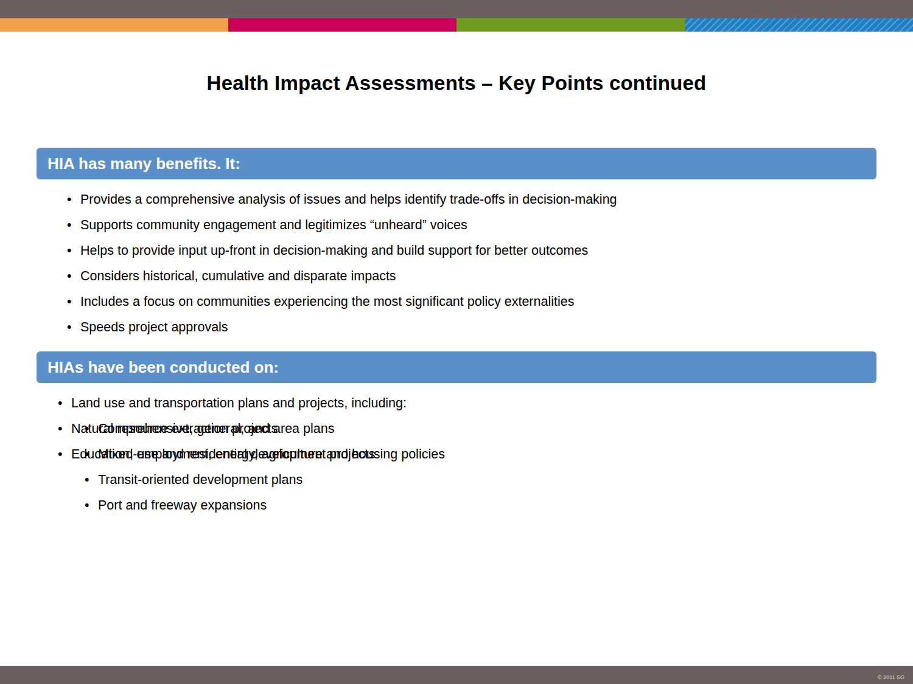Health Impact Assessments – Key Points continued
HIA has many benefits. It:
Provides a comprehensive analysis of issues and helps identify trade-offs in decision-making
Supports community engagement and legitimizes “unheard” voices
Helps to provide input up-front in decision-making and build support for better outcomes
Considers historical, cumulative and disparate impacts
Includes a focus on communities experiencing the most significant policy externalities
Speeds project approvals
HIAs have been conducted on:
Land use and transportation plans and projects, including:
Comprehensive, general, and area plans
Mixed-use and residential development projects
Transit-oriented development plans
Port and freeway expansions
Natural resource extraction projects
Education, employment, energy, agriculture and housing policies
© 2011 SG